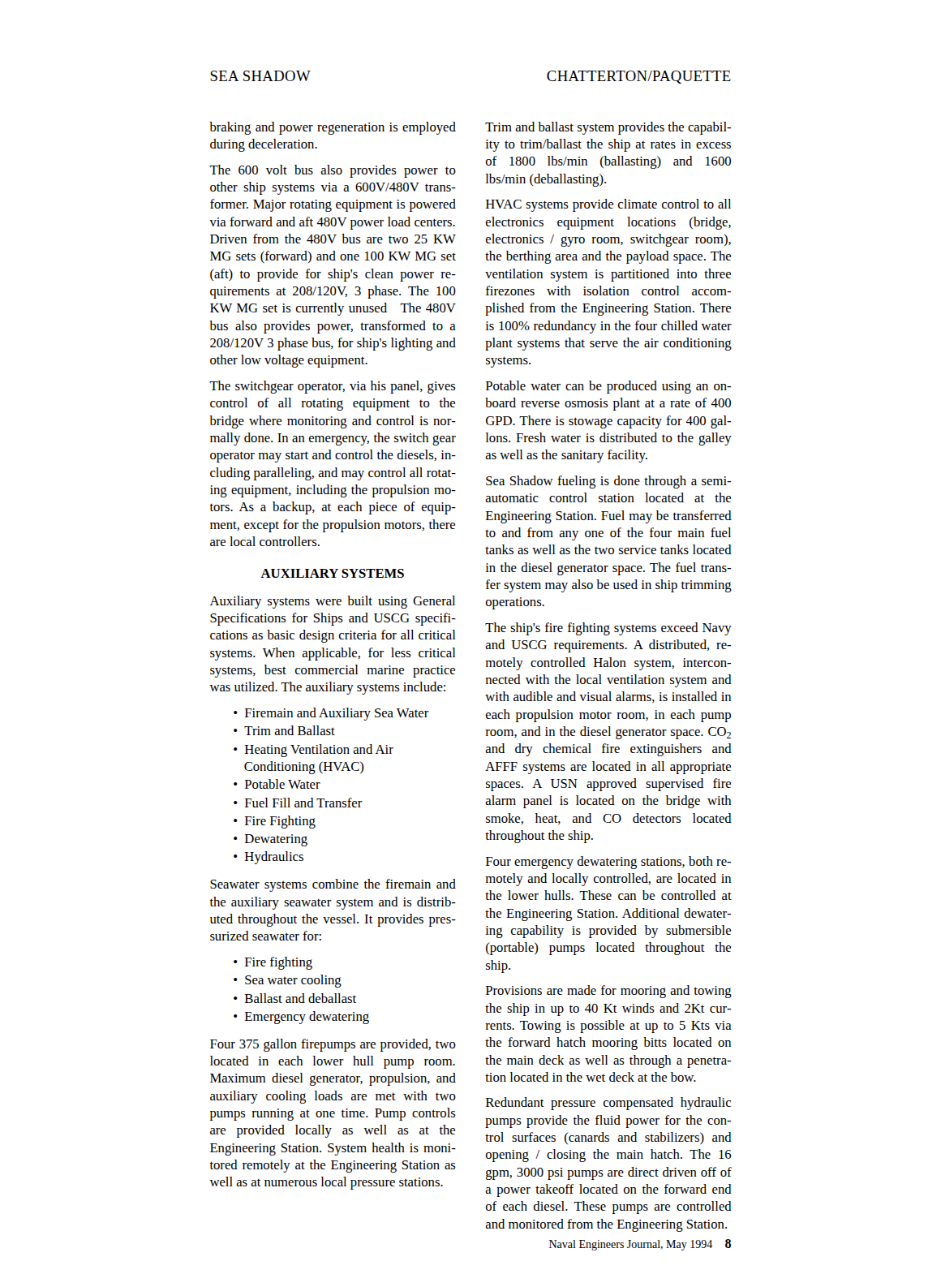SEA SHADOW CHATTERTON/PAQUETTE
braking and power regeneration is employed during deceleration.
The 600 volt bus also provides power to other ship systems via a 600V/480V transformer. Major rotating equipment is powered via forward and aft 480V power load centers. Driven from the 480V bus are two 25 KW MG sets (forward) and one 100 KW MG set (aft) to provide for ship's clean power requirements at 208/120V, 3 phase. The 100 KW MG set is currently unused The 480V bus also provides power, transformed to a 208/120V 3 phase bus, for ship's lighting and other low voltage equipment.
The switchgear operator, via his panel, gives control of all rotating equipment to the bridge where monitoring and control is normally done. In an emergency, the switch gear operator may start and control the diesels, including paralleling, and may control all rotating equipment, including the propulsion motors. As a backup, at each piece of equipment, except for the propulsion motors, there are local controllers.
AUXILIARY SYSTEMS
Auxiliary systems were built using General Specifications for Ships and USCG specifications as basic design criteria for all critical systems. When applicable, for less critical systems, best commercial marine practice was utilized. The auxiliary systems include:
Firemain and Auxiliary Sea Water
Trim and Ballast
Heating Ventilation and Air Conditioning (HVAC)
Potable Water
Fuel Fill and Transfer
Fire Fighting
Dewatering
Hydraulics
Seawater systems combine the firemain and the auxiliary seawater system and is distributed throughout the vessel. It provides pressurized seawater for:
Fire fighting
Sea water cooling
Ballast and deballast
Emergency dewatering
Four 375 gallon firepumps are provided, two located in each lower hull pump room. Maximum diesel generator, propulsion, and auxiliary cooling loads are met with two pumps running at one time. Pump controls are provided locally as well as at the Engineering Station. System health is monitored remotely at the Engineering Station as well as at numerous local pressure stations.
Trim and ballast system provides the capability to trim/ballast the ship at rates in excess of 1800 lbs/min (ballasting) and 1600 lbs/min (deballasting).
HVAC systems provide climate control to all electronics equipment locations (bridge, electronics / gyro room, switchgear room), the berthing area and the payload space. The ventilation system is partitioned into three firezones with isolation control accomplished from the Engineering Station. There is 100% redundancy in the four chilled water plant systems that serve the air conditioning systems.
Potable water can be produced using an onboard reverse osmosis plant at a rate of 400 GPD. There is stowage capacity for 400 gallons. Fresh water is distributed to the galley as well as the sanitary facility.
Sea Shadow fueling is done through a semi-automatic control station located at the Engineering Station. Fuel may be transferred to and from any one of the four main fuel tanks as well as the two service tanks located in the diesel generator space. The fuel transfer system may also be used in ship trimming operations.
The ship's fire fighting systems exceed Navy and USCG requirements. A distributed, remotely controlled Halon system, interconnected with the local ventilation system and with audible and visual alarms, is installed in each propulsion motor room, in each pump room, and in the diesel generator space. CO2 and dry chemical fire extinguishers and AFFF systems are located in all appropriate spaces. A USN approved supervised fire alarm panel is located on the bridge with smoke, heat, and CO detectors located throughout the ship.
Four emergency dewatering stations, both remotely and locally controlled, are located in the lower hulls. These can be controlled at the Engineering Station. Additional dewatering capability is provided by submersible (portable) pumps located throughout the ship.
Provisions are made for mooring and towing the ship in up to 40 Kt winds and 2Kt currents. Towing is possible at up to 5 Kts via the forward hatch mooring bitts located on the main deck as well as through a penetration located in the wet deck at the bow.
Redundant pressure compensated hydraulic pumps provide the fluid power for the control surfaces (canards and stabilizers) and opening / closing the main hatch. The 16 gpm, 3000 psi pumps are direct driven off of a power takeoff located on the forward end of each diesel. These pumps are controlled and monitored from the Engineering Station.
Naval Engineers Journal, May 19948